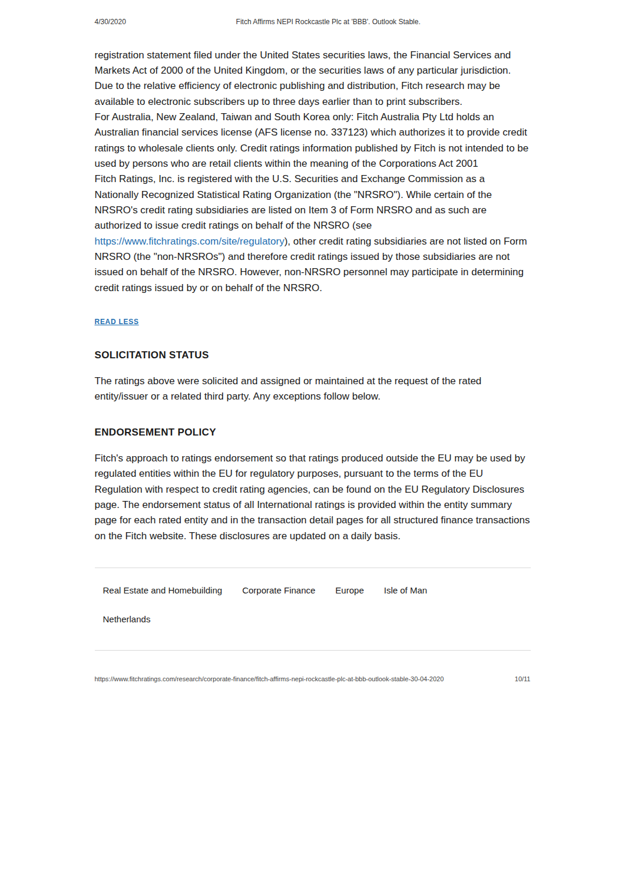4/30/2020
Fitch Affirms NEPI Rockcastle Plc at 'BBB'. Outlook Stable.
registration statement filed under the United States securities laws, the Financial Services and Markets Act of 2000 of the United Kingdom, or the securities laws of any particular jurisdiction. Due to the relative efficiency of electronic publishing and distribution, Fitch research may be available to electronic subscribers up to three days earlier than to print subscribers.
For Australia, New Zealand, Taiwan and South Korea only: Fitch Australia Pty Ltd holds an Australian financial services license (AFS license no. 337123) which authorizes it to provide credit ratings to wholesale clients only. Credit ratings information published by Fitch is not intended to be used by persons who are retail clients within the meaning of the Corporations Act 2001
Fitch Ratings, Inc. is registered with the U.S. Securities and Exchange Commission as a Nationally Recognized Statistical Rating Organization (the "NRSRO"). While certain of the NRSRO's credit rating subsidiaries are listed on Item 3 of Form NRSRO and as such are authorized to issue credit ratings on behalf of the NRSRO (see https://www.fitchratings.com/site/regulatory), other credit rating subsidiaries are not listed on Form NRSRO (the "non-NRSROs") and therefore credit ratings issued by those subsidiaries are not issued on behalf of the NRSRO. However, non-NRSRO personnel may participate in determining credit ratings issued by or on behalf of the NRSRO.
READ LESS
SOLICITATION STATUS
The ratings above were solicited and assigned or maintained at the request of the rated entity/issuer or a related third party. Any exceptions follow below.
ENDORSEMENT POLICY
Fitch's approach to ratings endorsement so that ratings produced outside the EU may be used by regulated entities within the EU for regulatory purposes, pursuant to the terms of the EU Regulation with respect to credit rating agencies, can be found on the EU Regulatory Disclosures page. The endorsement status of all International ratings is provided within the entity summary page for each rated entity and in the transaction detail pages for all structured finance transactions on the Fitch website. These disclosures are updated on a daily basis.
Real Estate and Homebuilding Corporate Finance Europe Isle of Man
Netherlands
https://www.fitchratings.com/research/corporate-finance/fitch-affirms-nepi-rockcastle-plc-at-bbb-outlook-stable-30-04-2020
10/11